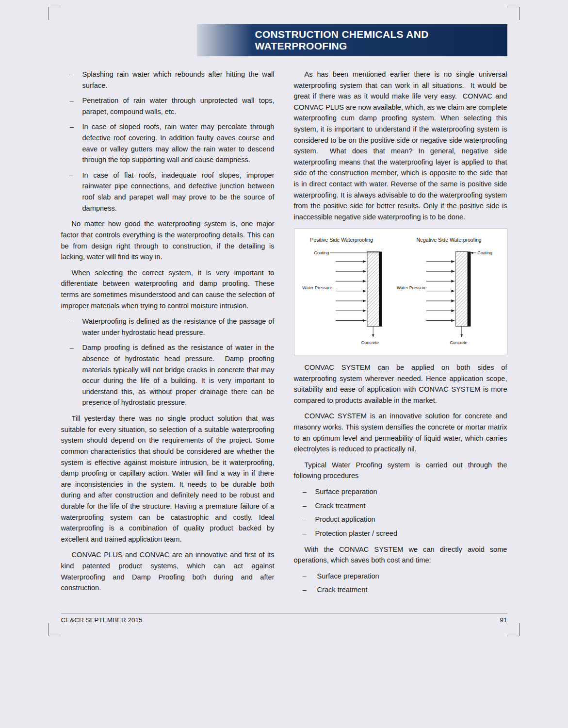CONSTRUCTION CHEMICALS AND WATERPROOFING
Splashing rain water which rebounds after hitting the wall surface.
Penetration of rain water through unprotected wall tops, parapet, compound walls, etc.
In case of sloped roofs, rain water may percolate through defective roof covering. In addition faulty eaves course and eave or valley gutters may allow the rain water to descend through the top supporting wall and cause dampness.
In case of flat roofs, inadequate roof slopes, improper rainwater pipe connections, and defective junction between roof slab and parapet wall may prove to be the source of dampness.
No matter how good the waterproofing system is, one major factor that controls everything is the waterproofing details. This can be from design right through to construction, if the detailing is lacking, water will find its way in.
When selecting the correct system, it is very important to differentiate between waterproofing and damp proofing. These terms are sometimes misunderstood and can cause the selection of improper materials when trying to control moisture intrusion.
Waterproofing is defined as the resistance of the passage of water under hydrostatic head pressure.
Damp proofing is defined as the resistance of water in the absence of hydrostatic head pressure. Damp proofing materials typically will not bridge cracks in concrete that may occur during the life of a building. It is very important to understand this, as without proper drainage there can be presence of hydrostatic pressure.
Till yesterday there was no single product solution that was suitable for every situation, so selection of a suitable waterproofing system should depend on the requirements of the project. Some common characteristics that should be considered are whether the system is effective against moisture intrusion, be it waterproofing, damp proofing or capillary action. Water will find a way in if there are inconsistencies in the system. It needs to be durable both during and after construction and definitely need to be robust and durable for the life of the structure. Having a premature failure of a waterproofing system can be catastrophic and costly. Ideal waterproofing is a combination of quality product backed by excellent and trained application team.
CONVAC PLUS and CONVAC are an innovative and first of its kind patented product systems, which can act against Waterproofing and Damp Proofing both during and after construction.
As has been mentioned earlier there is no single universal waterproofing system that can work in all situations. It would be great if there was as it would make life very easy. CONVAC and CONVAC PLUS are now available, which, as we claim are complete waterproofing cum damp proofing system. When selecting this system, it is important to understand if the waterproofing system is considered to be on the positive side or negative side waterproofing system. What does that mean? In general, negative side waterproofing means that the waterproofing layer is applied to that side of the construction member, which is opposite to the side that is in direct contact with water. Reverse of the same is positive side waterproofing. It is always advisable to do the waterproofing system from the positive side for better results. Only if the positive side is inaccessible negative side waterproofing is to be done.
Positive Side Waterproofing Negative Side Waterproofing Coating Water Pressure Concrete Coating Water Pressure Concrete
CONVAC SYSTEM can be applied on both sides of waterproofing system wherever needed. Hence application scope, suitability and ease of application with CONVAC SYSTEM is more compared to products available in the market.
CONVAC SYSTEM is an innovative solution for concrete and masonry works. This system densifies the concrete or mortar matrix to an optimum level and permeability of liquid water, which carries electrolytes is reduced to practically nil.
Typical Water Proofing system is carried out through the following procedures
Surface preparation
Crack treatment
Product application
Protection plaster / screed
With the CONVAC SYSTEM we can directly avoid some operations, which saves both cost and time:
Surface preparation
Crack treatment
CE&CR SEPTEMBER 2015
91